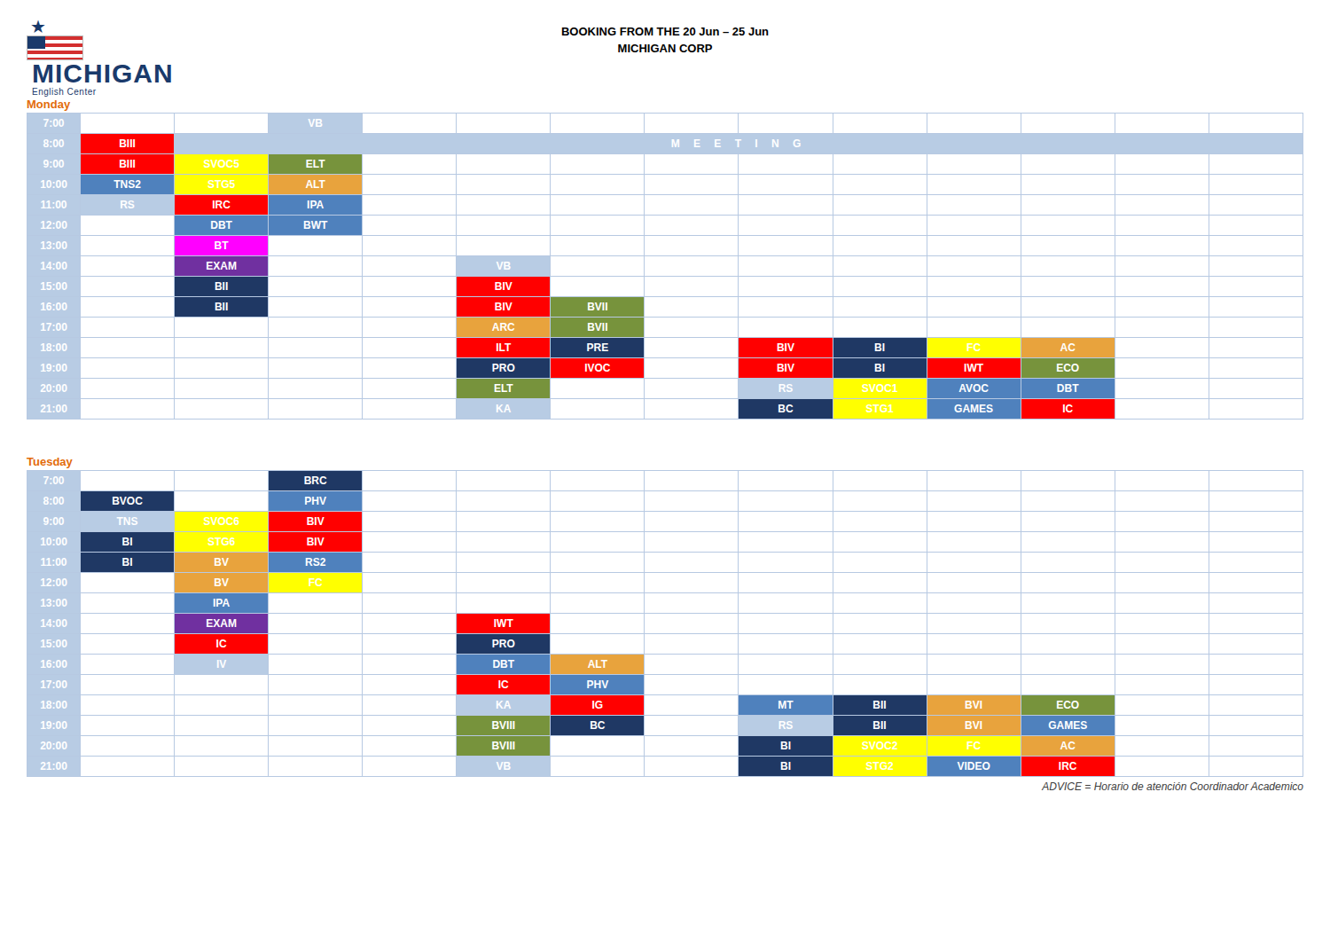★
MICHIGAN
English Center
BOOKING FROM THE 20 Jun – 25 Jun
MICHIGAN CORP
Monday
| 7:00 | | | VB | | | | | | | | | | |
| 8:00 | BIII | M E E T I N G |
| 9:00 | BIII | SVOC5 | ELT | | | | | | | | | | |
| 10:00 | TNS2 | STG5 | ALT | | | | | | | | | | |
| 11:00 | RS | IRC | IPA | | | | | | | | | | |
| 12:00 | | DBT | BWT | | | | | | | | | | |
| 13:00 | | BT | | | | | | | | | | | |
| 14:00 | | EXAM | | | VB | | | | | | | | |
| 15:00 | | BII | | | BIV | | | | | | | | |
| 16:00 | | BII | | | BIV | BVII | | | | | | | |
| 17:00 | | | | | ARC | BVII | | | | | | | |
| 18:00 | | | | | ILT | PRE | | BIV | BI | FC | AC | | |
| 19:00 | | | | | PRO | IVOC | | BIV | BI | IWT | ECO | | |
| 20:00 | | | | | ELT | | | RS | SVOC1 | AVOC | DBT | | |
| 21:00 | | | | | KA | | | BC | STG1 | GAMES | IC | | |
Tuesday
| 7:00 | | | BRC | | | | | | | | | | |
| 8:00 | BVOC | | PHV | | | | | | | | | | |
| 9:00 | TNS | SVOC6 | BIV | | | | | | | | | | |
| 10:00 | BI | STG6 | BIV | | | | | | | | | | |
| 11:00 | BI | BV | RS2 | | | | | | | | | | |
| 12:00 | | BV | FC | | | | | | | | | | |
| 13:00 | | IPA | | | | | | | | | | | |
| 14:00 | | EXAM | | | IWT | | | | | | | | |
| 15:00 | | IC | | | PRO | | | | | | | | |
| 16:00 | | IV | | | DBT | ALT | | | | | | | |
| 17:00 | | | | | IC | PHV | | | | | | | |
| 18:00 | | | | | KA | IG | | MT | BII | BVI | ECO | | |
| 19:00 | | | | | BVIII | BC | | RS | BII | BVI | GAMES | | |
| 20:00 | | | | | BVIII | | | BI | SVOC2 | FC | AC | | |
| 21:00 | | | | | VB | | | BI | STG2 | VIDEO | IRC | | |
ADVICE = Horario de atención Coordinador Academico